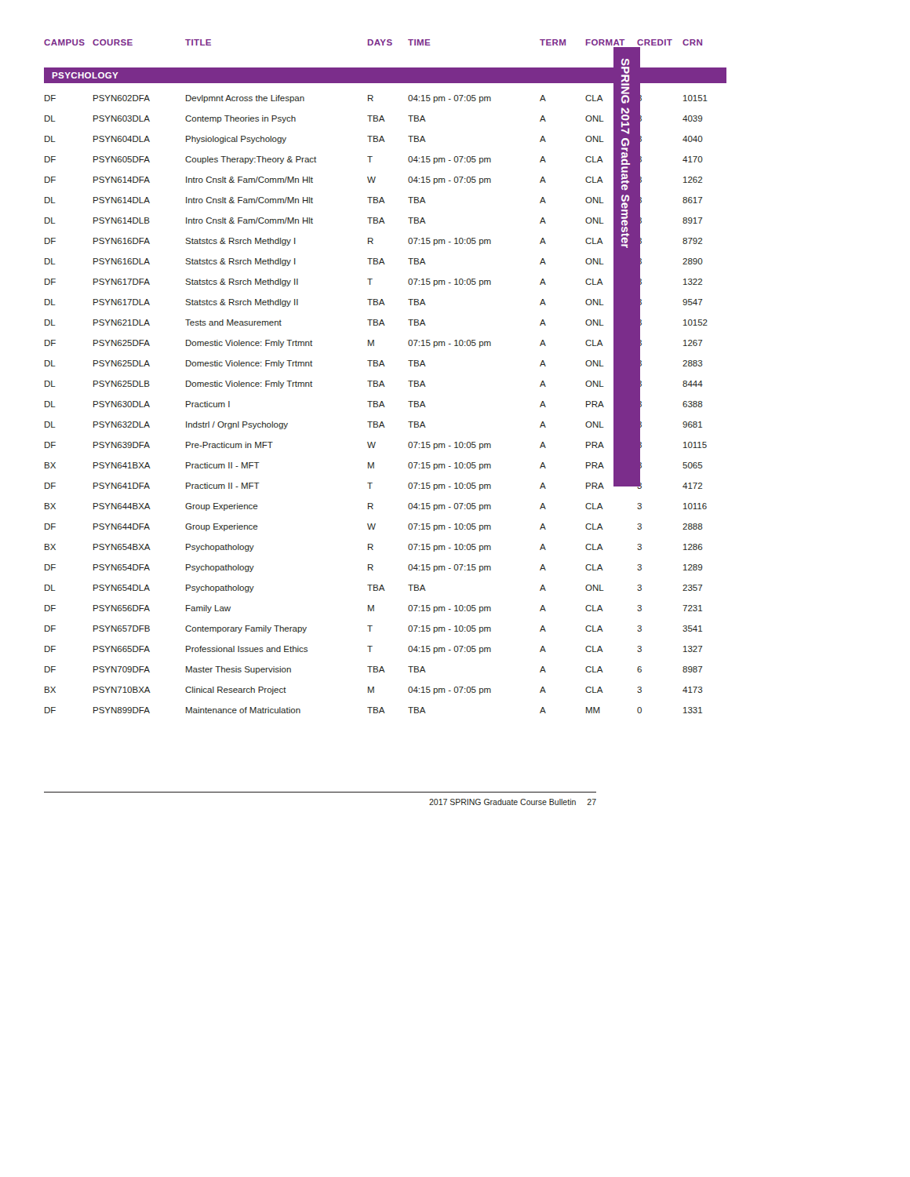SPRING 2017 Graduate Semester
| CAMPUS | COURSE | TITLE | DAYS | TIME | TERM | FORMAT | CREDIT | CRN |
| --- | --- | --- | --- | --- | --- | --- | --- | --- |
| PSYCHOLOGY |
| DF | PSYN602DFA | Devlpmnt Across the Lifespan | R | 04:15 pm - 07:05 pm | A | CLA | 3 | 10151 |
| DL | PSYN603DLA | Contemp Theories in Psych | TBA | TBA | A | ONL | 3 | 4039 |
| DL | PSYN604DLA | Physiological Psychology | TBA | TBA | A | ONL | 3 | 4040 |
| DF | PSYN605DFA | Couples Therapy:Theory & Pract | T | 04:15 pm - 07:05 pm | A | CLA | 3 | 4170 |
| DF | PSYN614DFA | Intro Cnslt & Fam/Comm/Mn Hlt | W | 04:15 pm - 07:05 pm | A | CLA | 3 | 1262 |
| DL | PSYN614DLA | Intro Cnslt & Fam/Comm/Mn Hlt | TBA | TBA | A | ONL | 3 | 8617 |
| DL | PSYN614DLB | Intro Cnslt & Fam/Comm/Mn Hlt | TBA | TBA | A | ONL | 3 | 8917 |
| DF | PSYN616DFA | Statstcs & Rsrch Methdlgy I | R | 07:15 pm - 10:05 pm | A | CLA | 3 | 8792 |
| DL | PSYN616DLA | Statstcs & Rsrch Methdlgy I | TBA | TBA | A | ONL | 3 | 2890 |
| DF | PSYN617DFA | Statstcs & Rsrch Methdlgy II | T | 07:15 pm - 10:05 pm | A | CLA | 3 | 1322 |
| DL | PSYN617DLA | Statstcs & Rsrch Methdlgy II | TBA | TBA | A | ONL | 3 | 9547 |
| DL | PSYN621DLA | Tests and Measurement | TBA | TBA | A | ONL | 3 | 10152 |
| DF | PSYN625DFA | Domestic Violence: Fmly Trtmnt | M | 07:15 pm - 10:05 pm | A | CLA | 3 | 1267 |
| DL | PSYN625DLA | Domestic Violence: Fmly Trtmnt | TBA | TBA | A | ONL | 3 | 2883 |
| DL | PSYN625DLB | Domestic Violence: Fmly Trtmnt | TBA | TBA | A | ONL | 3 | 8444 |
| DL | PSYN630DLA | Practicum I | TBA | TBA | A | PRA | 3 | 6388 |
| DL | PSYN632DLA | Indstrl / Orgnl Psychology | TBA | TBA | A | ONL | 3 | 9681 |
| DF | PSYN639DFA | Pre-Practicum in MFT | W | 07:15 pm - 10:05 pm | A | PRA | 3 | 10115 |
| BX | PSYN641BXA | Practicum II - MFT | M | 07:15 pm - 10:05 pm | A | PRA | 3 | 5065 |
| DF | PSYN641DFA | Practicum II - MFT | T | 07:15 pm - 10:05 pm | A | PRA | 3 | 4172 |
| BX | PSYN644BXA | Group Experience | R | 04:15 pm - 07:05 pm | A | CLA | 3 | 10116 |
| DF | PSYN644DFA | Group Experience | W | 07:15 pm - 10:05 pm | A | CLA | 3 | 2888 |
| BX | PSYN654BXA | Psychopathology | R | 07:15 pm - 10:05 pm | A | CLA | 3 | 1286 |
| DF | PSYN654DFA | Psychopathology | R | 04:15 pm - 07:15 pm | A | CLA | 3 | 1289 |
| DL | PSYN654DLA | Psychopathology | TBA | TBA | A | ONL | 3 | 2357 |
| DF | PSYN656DFA | Family Law | M | 07:15 pm - 10:05 pm | A | CLA | 3 | 7231 |
| DF | PSYN657DFB | Contemporary Family Therapy | T | 07:15 pm - 10:05 pm | A | CLA | 3 | 3541 |
| DF | PSYN665DFA | Professional Issues and Ethics | T | 04:15 pm - 07:05 pm | A | CLA | 3 | 1327 |
| DF | PSYN709DFA | Master Thesis Supervision | TBA | TBA | A | CLA | 6 | 8987 |
| BX | PSYN710BXA | Clinical Research Project | M | 04:15 pm - 07:05 pm | A | CLA | 3 | 4173 |
| DF | PSYN899DFA | Maintenance of Matriculation | TBA | TBA | A | MM | 0 | 1331 |
2017 SPRING Graduate Course Bulletin27